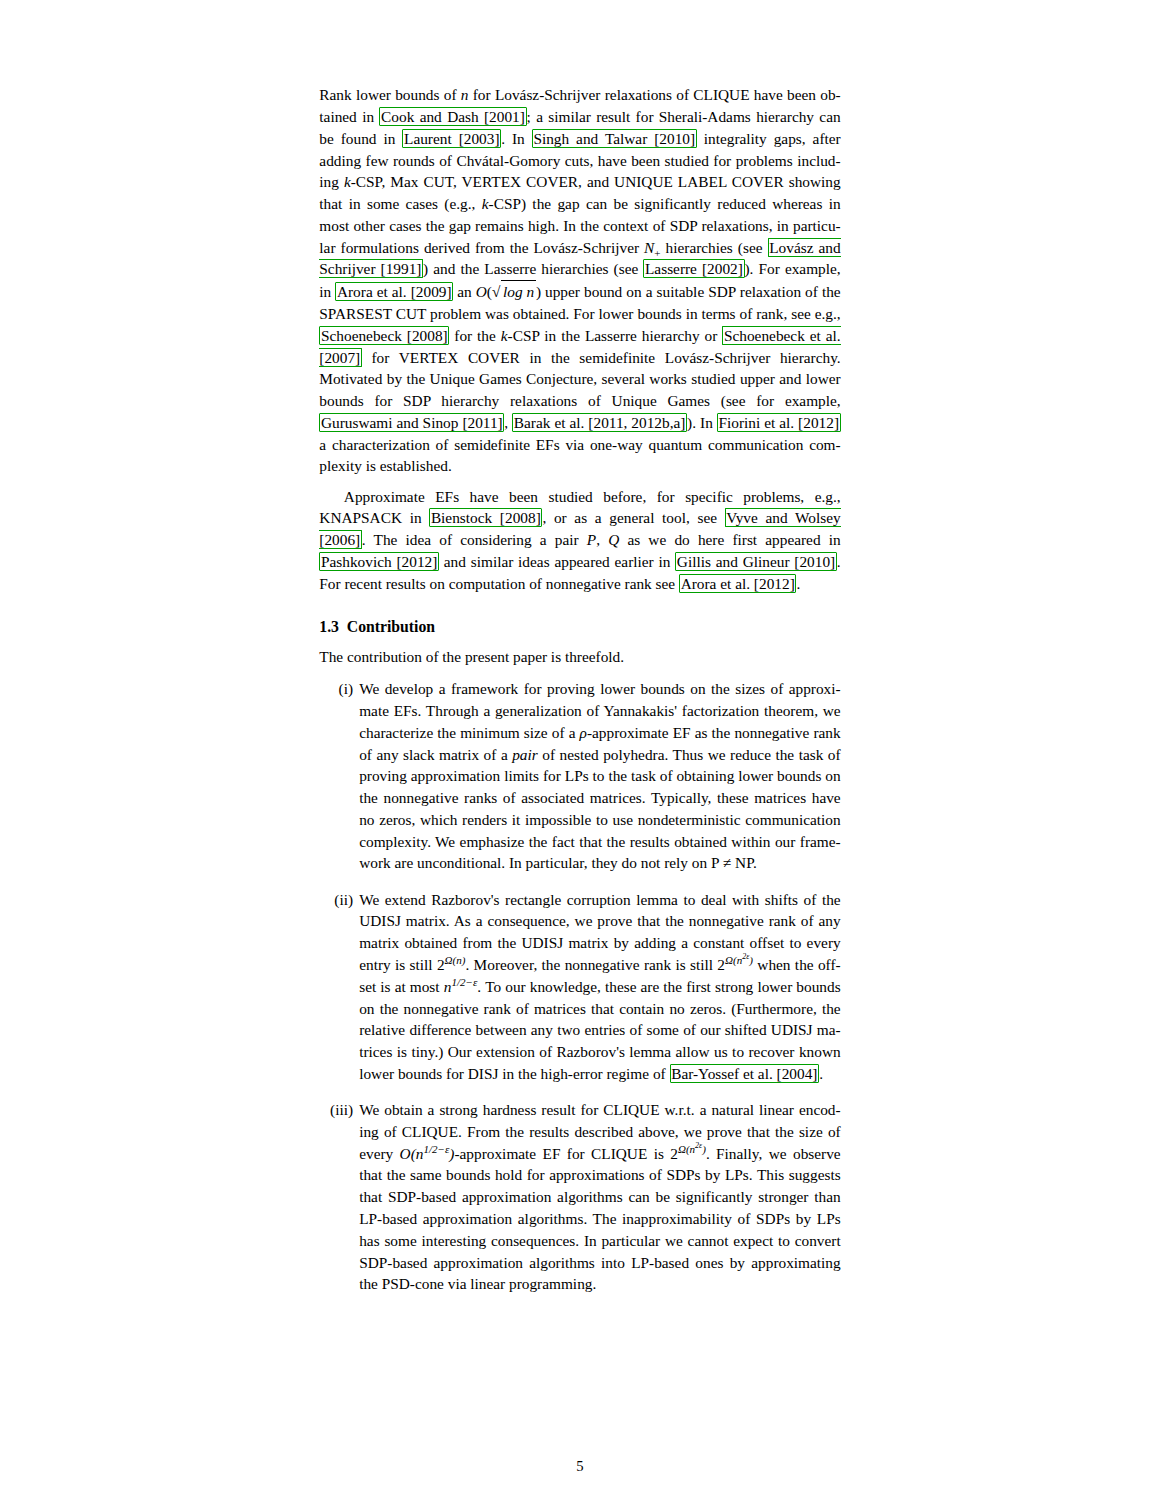Rank lower bounds of n for Lovász-Schrijver relaxations of CLIQUE have been obtained in Cook and Dash [2001]; a similar result for Sherali-Adams hierarchy can be found in Laurent [2003]. In Singh and Talwar [2010] integrality gaps, after adding few rounds of Chvátal-Gomory cuts, have been studied for problems including k-CSP, Max CUT, VERTEX COVER, and UNIQUE LABEL COVER showing that in some cases (e.g., k-CSP) the gap can be significantly reduced whereas in most other cases the gap remains high. In the context of SDP relaxations, in particular formulations derived from the Lovász-Schrijver N+ hierarchies (see Lovász and Schrijver [1991]) and the Lasserre hierarchies (see Lasserre [2002]). For example, in Arora et al. [2009] an O(√log n) upper bound on a suitable SDP relaxation of the SPARSEST CUT problem was obtained. For lower bounds in terms of rank, see e.g., Schoenebeck [2008] for the k-CSP in the Lasserre hierarchy or Schoenebeck et al. [2007] for VERTEX COVER in the semidefinite Lovász-Schrijver hierarchy. Motivated by the Unique Games Conjecture, several works studied upper and lower bounds for SDP hierarchy relaxations of Unique Games (see for example, Guruswami and Sinop [2011], Barak et al. [2011, 2012b,a]). In Fiorini et al. [2012] a characterization of semidefinite EFs via one-way quantum communication complexity is established.
Approximate EFs have been studied before, for specific problems, e.g., KNAPSACK in Bienstock [2008], or as a general tool, see Vyve and Wolsey [2006]. The idea of considering a pair P, Q as we do here first appeared in Pashkovich [2012] and similar ideas appeared earlier in Gillis and Glineur [2010]. For recent results on computation of nonnegative rank see Arora et al. [2012].
1.3 Contribution
The contribution of the present paper is threefold.
We develop a framework for proving lower bounds on the sizes of approximate EFs. Through a generalization of Yannakakis' factorization theorem, we characterize the minimum size of a ρ-approximate EF as the nonnegative rank of any slack matrix of a pair of nested polyhedra. Thus we reduce the task of proving approximation limits for LPs to the task of obtaining lower bounds on the nonnegative ranks of associated matrices. Typically, these matrices have no zeros, which renders it impossible to use nondeterministic communication complexity. We emphasize the fact that the results obtained within our framework are unconditional. In particular, they do not rely on P ≠ NP.
We extend Razborov's rectangle corruption lemma to deal with shifts of the UDISJ matrix. As a consequence, we prove that the nonnegative rank of any matrix obtained from the UDISJ matrix by adding a constant offset to every entry is still 2Ω(n). Moreover, the nonnegative rank is still 2Ω(n2ε) when the offset is at most n1/2−ε. To our knowledge, these are the first strong lower bounds on the nonnegative rank of matrices that contain no zeros. (Furthermore, the relative difference between any two entries of some of our shifted UDISJ matrices is tiny.) Our extension of Razborov's lemma allow us to recover known lower bounds for DISJ in the high-error regime of Bar-Yossef et al. [2004].
We obtain a strong hardness result for CLIQUE w.r.t. a natural linear encoding of CLIQUE. From the results described above, we prove that the size of every O(n1/2−ε)-approximate EF for CLIQUE is 2Ω(n2ε). Finally, we observe that the same bounds hold for approximations of SDPs by LPs. This suggests that SDP-based approximation algorithms can be significantly stronger than LP-based approximation algorithms. The inapproximability of SDPs by LPs has some interesting consequences. In particular we cannot expect to convert SDP-based approximation algorithms into LP-based ones by approximating the PSD-cone via linear programming.
5